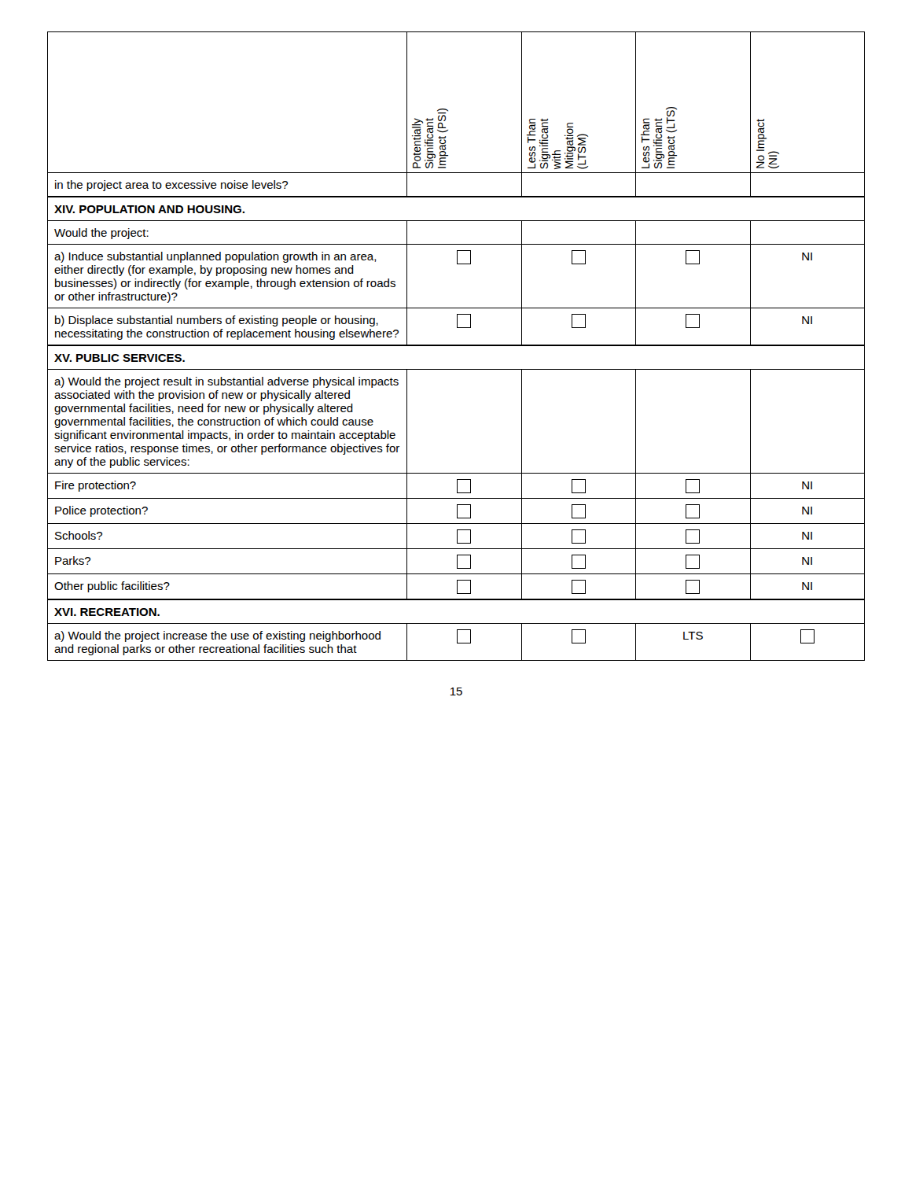| | Potentially Significant Impact (PSI) | Less Than Significant with Mitigation (LTSM) | Less Than Significant Impact (LTS) | No Impact (NI) |
| --- | --- | --- | --- | --- |
| in the project area to excessive noise levels? | | | | |
| XIV. POPULATION AND HOUSING. |
| Would the project: | | | | |
| a) Induce substantial unplanned population growth in an area, either directly (for example, by proposing new homes and businesses) or indirectly (for example, through extension of roads or other infrastructure)? | | | | NI |
| b) Displace substantial numbers of existing people or housing, necessitating the construction of replacement housing elsewhere? | | | | NI |
| XV. PUBLIC SERVICES. |
| a) Would the project result in substantial adverse physical impacts associated with the provision of new or physically altered governmental facilities, need for new or physically altered governmental facilities, the construction of which could cause significant environmental impacts, in order to maintain acceptable service ratios, response times, or other performance objectives for any of the public services: | | | | |
| Fire protection? | | | | NI |
| Police protection? | | | | NI |
| Schools? | | | | NI |
| Parks? | | | | NI |
| Other public facilities? | | | | NI |
| XVI. RECREATION. |
| a) Would the project increase the use of existing neighborhood and regional parks or other recreational facilities such that | | | LTS | |
15